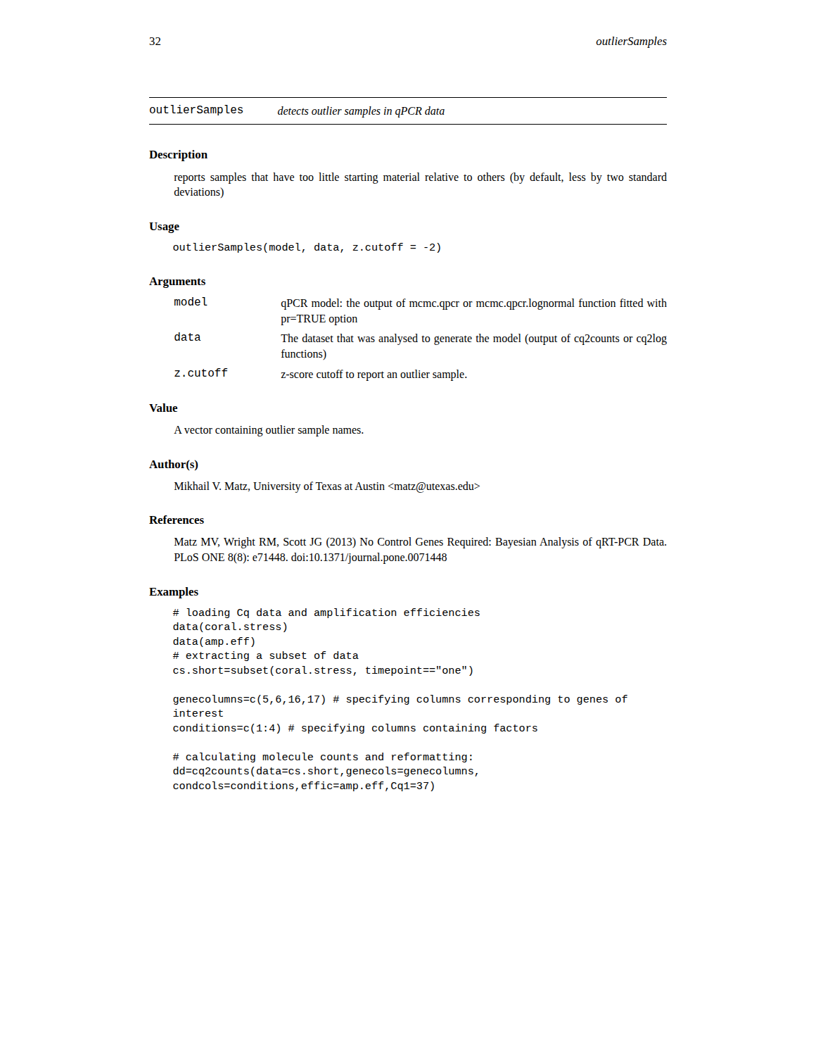32 outlierSamples
outlierSamples detects outlier samples in qPCR data
Description
reports samples that have too little starting material relative to others (by default, less by two standard deviations)
Usage
outlierSamples(model, data, z.cutoff = -2)
Arguments
model
qPCR model: the output of mcmc.qpcr or mcmc.qpcr.lognormal function fitted with pr=TRUE option
data
The dataset that was analysed to generate the model (output of cq2counts or cq2log functions)
z.cutoff
z-score cutoff to report an outlier sample.
Value
A vector containing outlier sample names.
Author(s)
Mikhail V. Matz, University of Texas at Austin <matz@utexas.edu>
References
Matz MV, Wright RM, Scott JG (2013) No Control Genes Required: Bayesian Analysis of qRT-PCR Data. PLoS ONE 8(8): e71448. doi:10.1371/journal.pone.0071448
Examples
# loading Cq data and amplification efficiencies
data(coral.stress)
data(amp.eff)
# extracting a subset of data
cs.short=subset(coral.stress, timepoint=="one")

genecolumns=c(5,6,16,17) # specifying columns corresponding to genes of interest
conditions=c(1:4) # specifying columns containing factors

# calculating molecule counts and reformatting:
dd=cq2counts(data=cs.short,genecols=genecolumns,
condcols=conditions,effic=amp.eff,Cq1=37)